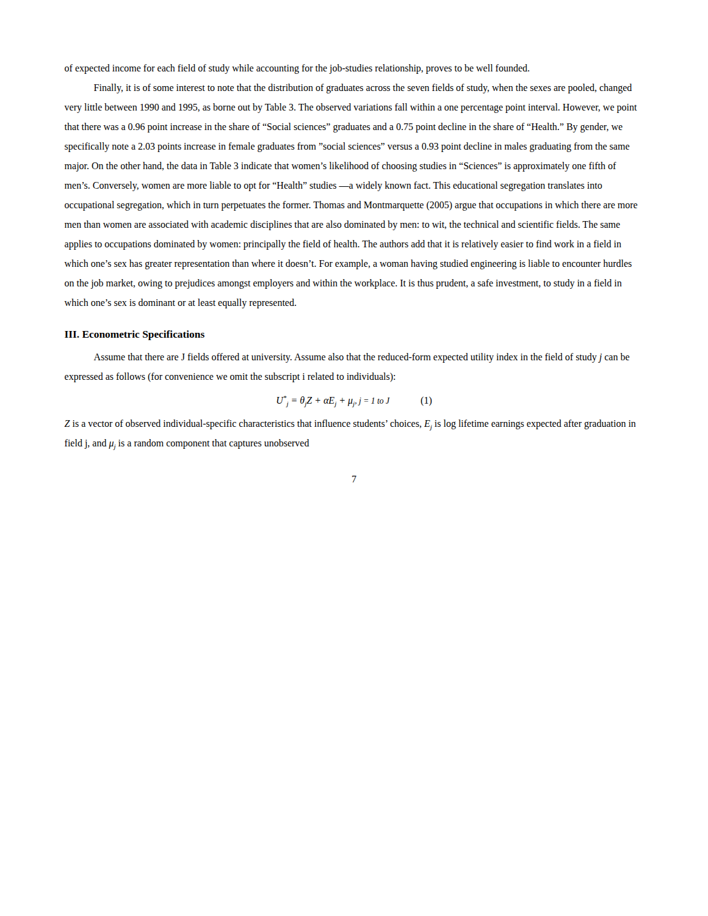of expected income for each field of study while accounting for the job-studies relationship, proves to be well founded.
Finally, it is of some interest to note that the distribution of graduates across the seven fields of study, when the sexes are pooled, changed very little between 1990 and 1995, as borne out by Table 3. The observed variations fall within a one percentage point interval. However, we point that there was a 0.96 point increase in the share of “Social sciences” graduates and a 0.75 point decline in the share of “Health.” By gender, we specifically note a 2.03 points increase in female graduates from ”social sciences” versus a 0.93 point decline in males graduating from the same major. On the other hand, the data in Table 3 indicate that women’s likelihood of choosing studies in “Sciences” is approximately one fifth of men’s. Conversely, women are more liable to opt for “Health” studies —a widely known fact. This educational segregation translates into occupational segregation, which in turn perpetuates the former. Thomas and Montmarquette (2005) argue that occupations in which there are more men than women are associated with academic disciplines that are also dominated by men: to wit, the technical and scientific fields. The same applies to occupations dominated by women: principally the field of health. The authors add that it is relatively easier to find work in a field in which one’s sex has greater representation than where it doesn’t. For example, a woman having studied engineering is liable to encounter hurdles on the job market, owing to prejudices amongst employers and within the workplace. It is thus prudent, a safe investment, to study in a field in which one’s sex is dominant or at least equally represented.
III. Econometric Specifications
Assume that there are J fields offered at university. Assume also that the reduced-form expected utility index in the field of study j can be expressed as follows (for convenience we omit the subscript i related to individuals):
U*j = θjZ + αEj + μj, j = 1 to J(1)
Z is a vector of observed individual-specific characteristics that influence students’ choices, Ej is log lifetime earnings expected after graduation in field j, and μj is a random component that captures unobserved
7